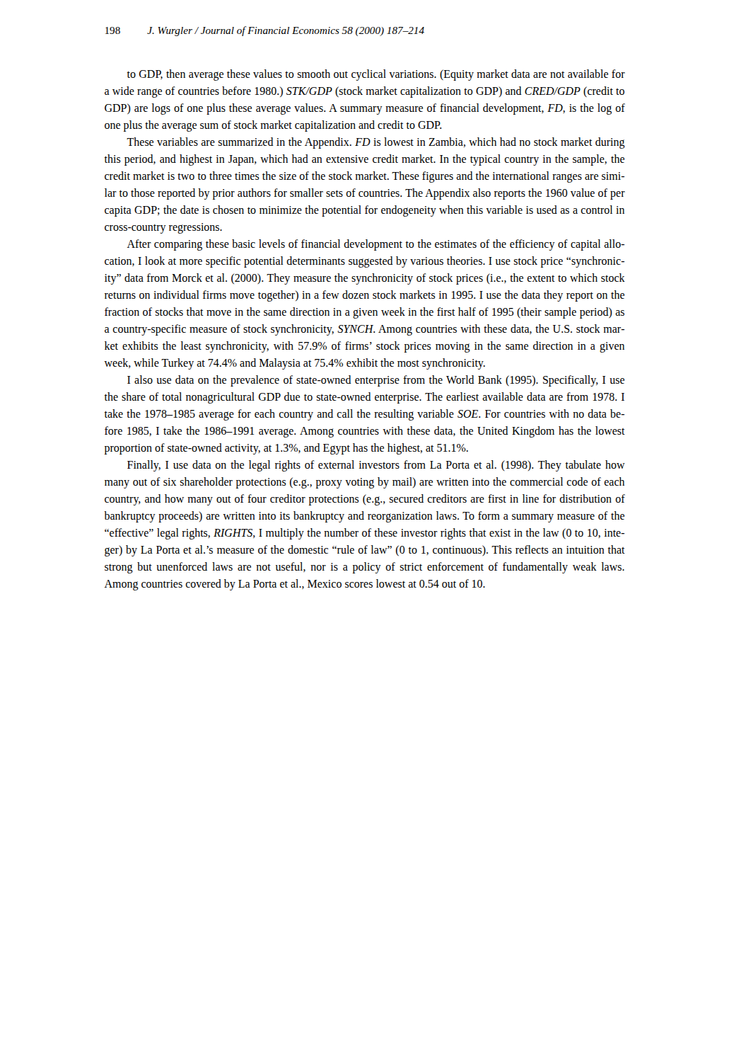198 J. Wurgler / Journal of Financial Economics 58 (2000) 187–214
to GDP, then average these values to smooth out cyclical variations. (Equity market data are not available for a wide range of countries before 1980.) STK/GDP (stock market capitalization to GDP) and CRED/GDP (credit to GDP) are logs of one plus these average values. A summary measure of financial development, FD, is the log of one plus the average sum of stock market capitalization and credit to GDP.
These variables are summarized in the Appendix. FD is lowest in Zambia, which had no stock market during this period, and highest in Japan, which had an extensive credit market. In the typical country in the sample, the credit market is two to three times the size of the stock market. These figures and the international ranges are similar to those reported by prior authors for smaller sets of countries. The Appendix also reports the 1960 value of per capita GDP; the date is chosen to minimize the potential for endogeneity when this variable is used as a control in cross-country regressions.
After comparing these basic levels of financial development to the estimates of the efficiency of capital allocation, I look at more specific potential determinants suggested by various theories. I use stock price “synchronicity” data from Morck et al. (2000). They measure the synchronicity of stock prices (i.e., the extent to which stock returns on individual firms move together) in a few dozen stock markets in 1995. I use the data they report on the fraction of stocks that move in the same direction in a given week in the first half of 1995 (their sample period) as a country-specific measure of stock synchronicity, SYNCH. Among countries with these data, the U.S. stock market exhibits the least synchronicity, with 57.9% of firms’ stock prices moving in the same direction in a given week, while Turkey at 74.4% and Malaysia at 75.4% exhibit the most synchronicity.
I also use data on the prevalence of state-owned enterprise from the World Bank (1995). Specifically, I use the share of total nonagricultural GDP due to state-owned enterprise. The earliest available data are from 1978. I take the 1978–1985 average for each country and call the resulting variable SOE. For countries with no data before 1985, I take the 1986–1991 average. Among countries with these data, the United Kingdom has the lowest proportion of state-owned activity, at 1.3%, and Egypt has the highest, at 51.1%.
Finally, I use data on the legal rights of external investors from La Porta et al. (1998). They tabulate how many out of six shareholder protections (e.g., proxy voting by mail) are written into the commercial code of each country, and how many out of four creditor protections (e.g., secured creditors are first in line for distribution of bankruptcy proceeds) are written into its bankruptcy and reorganization laws. To form a summary measure of the “effective” legal rights, RIGHTS, I multiply the number of these investor rights that exist in the law (0 to 10, integer) by La Porta et al.’s measure of the domestic “rule of law” (0 to 1, continuous). This reflects an intuition that strong but unenforced laws are not useful, nor is a policy of strict enforcement of fundamentally weak laws. Among countries covered by La Porta et al., Mexico scores lowest at 0.54 out of 10.